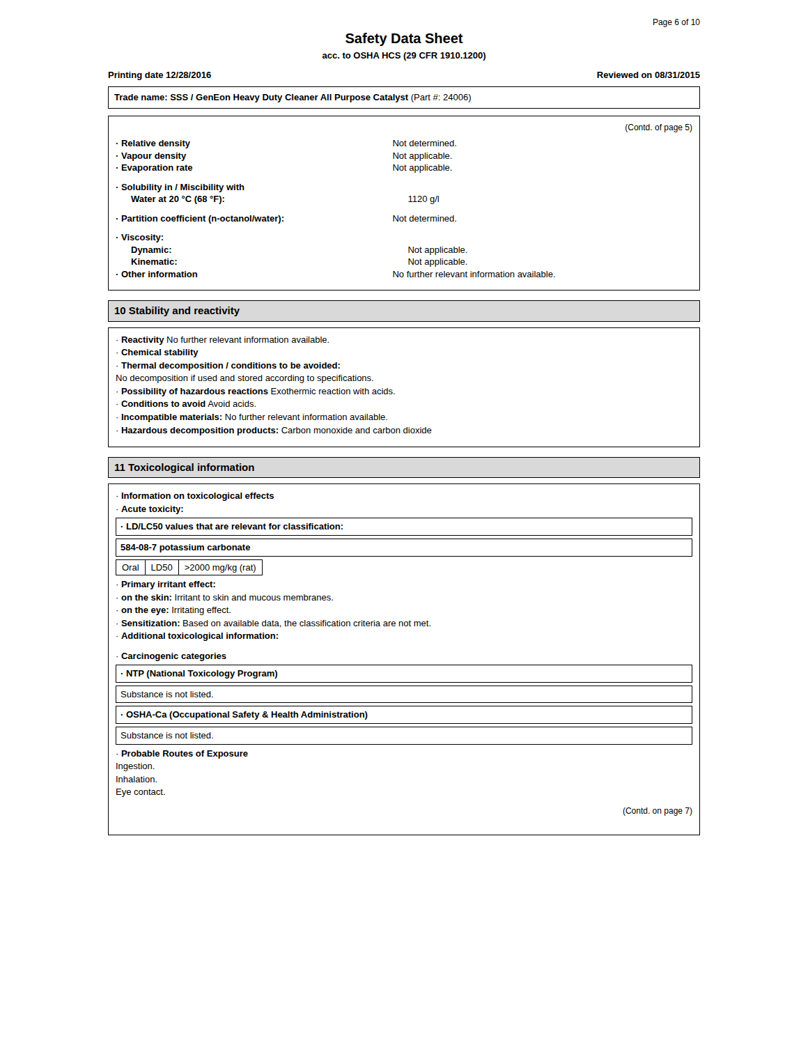Page 6 of 10
Safety Data Sheet
acc. to OSHA HCS (29 CFR 1910.1200)
Printing date 12/28/2016 Reviewed on 08/31/2015
Trade name: SSS / GenEon Heavy Duty Cleaner All Purpose Catalyst (Part #: 24006)
(Contd. of page 5)
Relative density
Not determined.
Vapour density
Not applicable.
Evaporation rate
Not applicable.
Solubility in / Miscibility with
Water at 20 °C (68 °F):
1120 g/l
Partition coefficient (n-octanol/water):
Not determined.
Viscosity:
Dynamic:
Not applicable.
Kinematic:
Not applicable.
Other information
No further relevant information available.
10 Stability and reactivity
Reactivity No further relevant information available.
Chemical stability
Thermal decomposition / conditions to be avoided:
No decomposition if used and stored according to specifications.
Possibility of hazardous reactions Exothermic reaction with acids.
Conditions to avoid Avoid acids.
Incompatible materials: No further relevant information available.
Hazardous decomposition products: Carbon monoxide and carbon dioxide
11 Toxicological information
Information on toxicological effects
Acute toxicity:
LD/LC50 values that are relevant for classification:
584-08-7 potassium carbonate
| Oral | LD50 | >2000 mg/kg (rat) |
Primary irritant effect:
on the skin: Irritant to skin and mucous membranes.
on the eye: Irritating effect.
Sensitization: Based on available data, the classification criteria are not met.
Additional toxicological information:
Carcinogenic categories
NTP (National Toxicology Program)
Substance is not listed.
OSHA-Ca (Occupational Safety & Health Administration)
Substance is not listed.
Probable Routes of Exposure
Ingestion.
Inhalation.
Eye contact.
(Contd. on page 7)